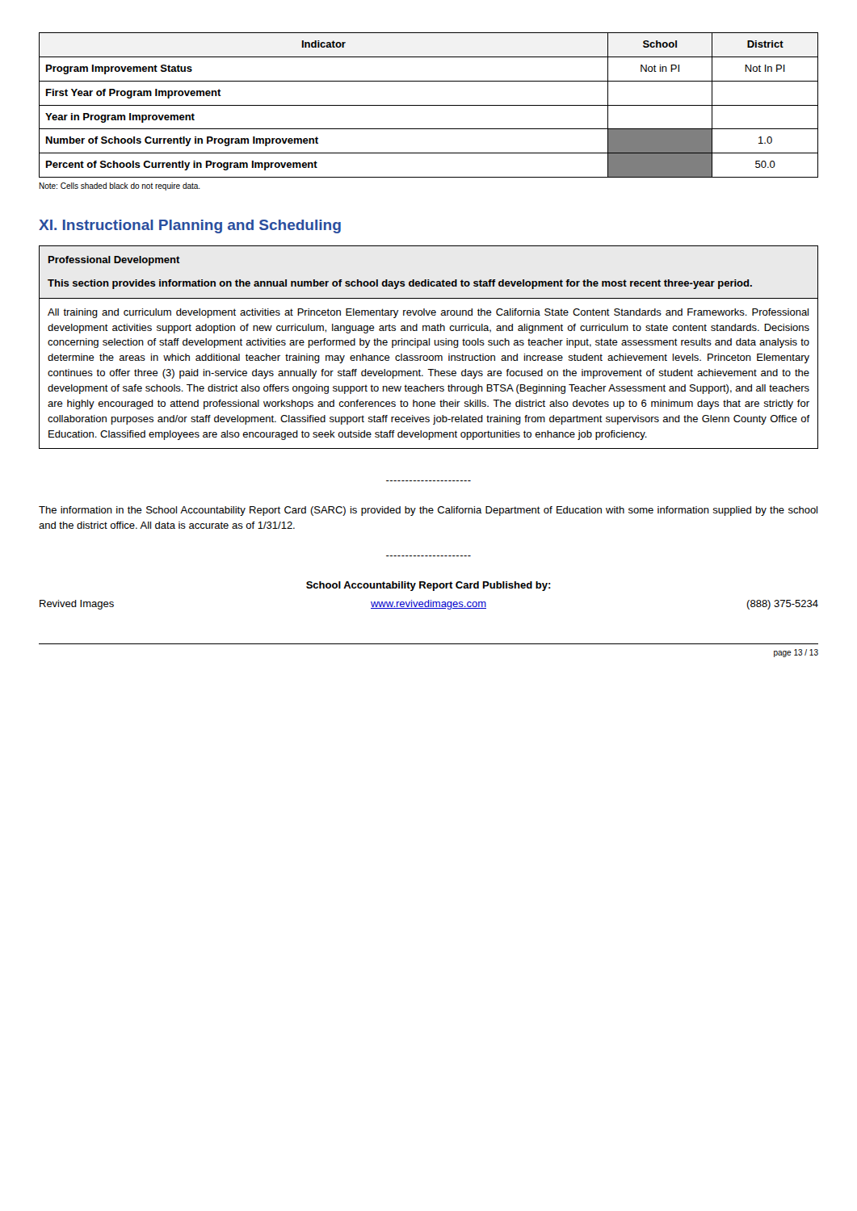| Indicator | School | District |
| --- | --- | --- |
| Program Improvement Status | Not in PI | Not In PI |
| First Year of Program Improvement | | |
| Year in Program Improvement | | |
| Number of Schools Currently in Program Improvement | | 1.0 |
| Percent of Schools Currently in Program Improvement | | 50.0 |
Note: Cells shaded black do not require data.
XI. Instructional Planning and Scheduling
| Professional Development This section provides information on the annual number of school days dedicated to staff development for the most recent three-year period. |
| All training and curriculum development activities at Princeton Elementary revolve around the California State Content Standards and Frameworks. Professional development activities support adoption of new curriculum, language arts and math curricula, and alignment of curriculum to state content standards. Decisions concerning selection of staff development activities are performed by the principal using tools such as teacher input, state assessment results and data analysis to determine the areas in which additional teacher training may enhance classroom instruction and increase student achievement levels. Princeton Elementary continues to offer three (3) paid in-service days annually for staff development. These days are focused on the improvement of student achievement and to the development of safe schools. The district also offers ongoing support to new teachers through BTSA (Beginning Teacher Assessment and Support), and all teachers are highly encouraged to attend professional workshops and conferences to hone their skills. The district also devotes up to 6 minimum days that are strictly for collaboration purposes and/or staff development. Classified support staff receives job-related training from department supervisors and the Glenn County Office of Education. Classified employees are also encouraged to seek outside staff development opportunities to enhance job proficiency. |
----------------------
The information in the School Accountability Report Card (SARC) is provided by the California Department of Education with some information supplied by the school and the district office. All data is accurate as of 1/31/12.
----------------------
School Accountability Report Card Published by:
| Revived Images | www.revivedimages.com | (888) 375-5234 |
page 13 / 13